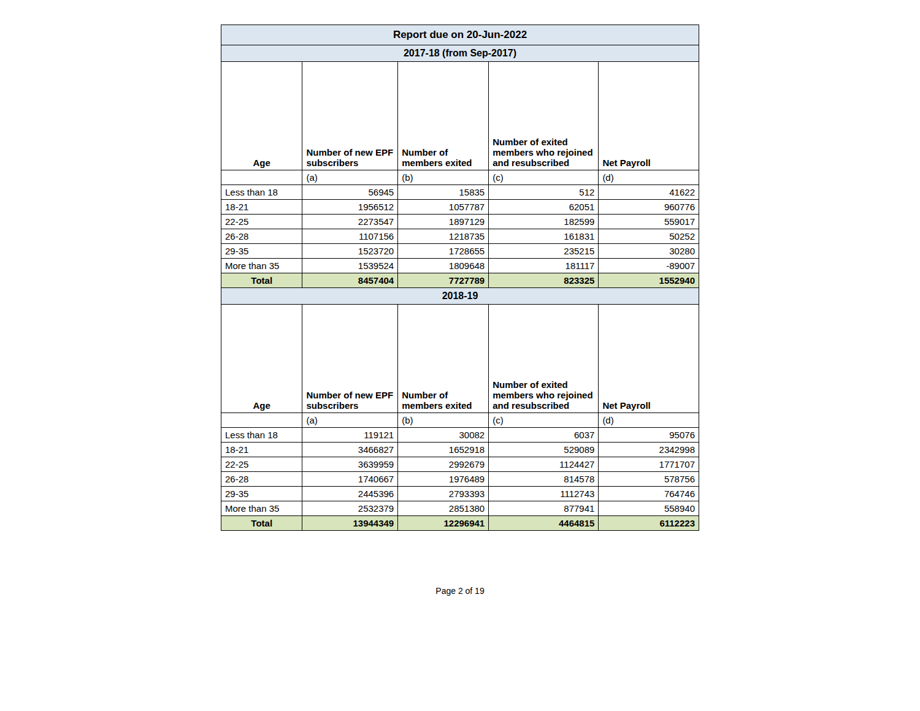| Report due on 20-Jun-2022 |
| --- |
| 2017-18 (from Sep-2017) |
| Age | Number of new EPF subscribers | Number of members exited | Number of exited members who rejoined and resubscribed | Net Payroll |
| | (a) | (b) | (c) | (d) |
| Less than 18 | 56945 | 15835 | 512 | 41622 |
| 18-21 | 1956512 | 1057787 | 62051 | 960776 |
| 22-25 | 2273547 | 1897129 | 182599 | 559017 |
| 26-28 | 1107156 | 1218735 | 161831 | 50252 |
| 29-35 | 1523720 | 1728655 | 235215 | 30280 |
| More than 35 | 1539524 | 1809648 | 181117 | -89007 |
| Total | 8457404 | 7727789 | 823325 | 1552940 |
| 2018-19 |
| Age | Number of new EPF subscribers | Number of members exited | Number of exited members who rejoined and resubscribed | Net Payroll |
| | (a) | (b) | (c) | (d) |
| Less than 18 | 119121 | 30082 | 6037 | 95076 |
| 18-21 | 3466827 | 1652918 | 529089 | 2342998 |
| 22-25 | 3639959 | 2992679 | 1124427 | 1771707 |
| 26-28 | 1740667 | 1976489 | 814578 | 578756 |
| 29-35 | 2445396 | 2793393 | 1112743 | 764746 |
| More than 35 | 2532379 | 2851380 | 877941 | 558940 |
| Total | 13944349 | 12296941 | 4464815 | 6112223 |
Page 2 of 19